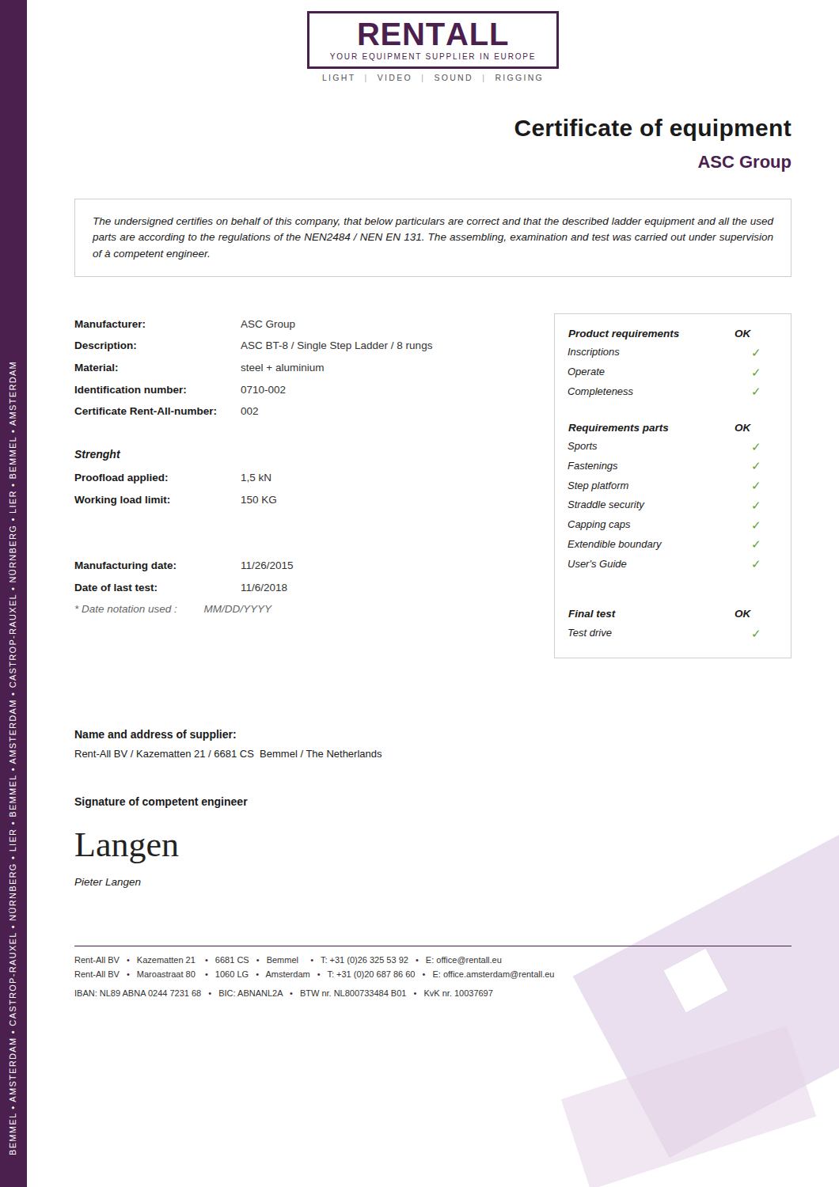BEMMEL • AMSTERDAM • CASTROP-RAUXEL • NÜRNBERG • LIER • BEMMEL • AMSTERDAM • CASTROP-RAUXEL • NÜRNBERG • LIER • BEMMEL • AMSTERDAM
RENTALL
Your equipment supplier in Europe
Light | Video | Sound | Rigging
Certificate of equipment
ASC Group
The undersigned certifies on behalf of this company, that below particulars are correct and that the described ladder equipment and all the used parts are according to the regulations of the NEN2484 / NEN EN 131. The assembling, examination and test was carried out under supervision of à competent engineer.
| Manufacturer: | ASC Group |
| Description: | ASC BT-8 / Single Step Ladder / 8 rungs |
| Material: | steel + aluminium |
| Identification number: | 0710-002 |
| Certificate Rent-All-number: | 002 |
Strenght
| Proofload applied: | 1,5 kN |
| Working load limit: | 150 KG |
| Manufacturing date: | 11/26/2015 |
| Date of last test: | 11/6/2018 |
| * Date notation used : MM/DD/YYYY |
| Product requirements | OK |
| --- | --- |
| Inscriptions | ✓ |
| Operate | ✓ |
| Completeness | ✓ |
| Requirements parts | OK |
| --- | --- |
| Sports | ✓ |
| Fastenings | ✓ |
| Step platform | ✓ |
| Straddle security | ✓ |
| Capping caps | ✓ |
| Extendible boundary | ✓ |
| User's Guide | ✓ |
| Final test | OK |
| --- | --- |
| Test drive | ✓ |
Name and address of supplier:
Rent-All BV / Kazematten 21 / 6681 CS Bemmel / The Netherlands
Signature of competent engineer
Langen
Pieter Langen
Rent-All BV • Kazematten 21 • 6681 CS • Bemmel • T: +31 (0)26 325 53 92 • E: office@rentall.eu
Rent-All BV • Maroastraat 80 • 1060 LG • Amsterdam • T: +31 (0)20 687 86 60 • E: office.amsterdam@rentall.eu
IBAN: NL89 ABNA 0244 7231 68 • BIC: ABNANL2A • BTW nr. NL800733484 B01 • KvK nr. 10037697